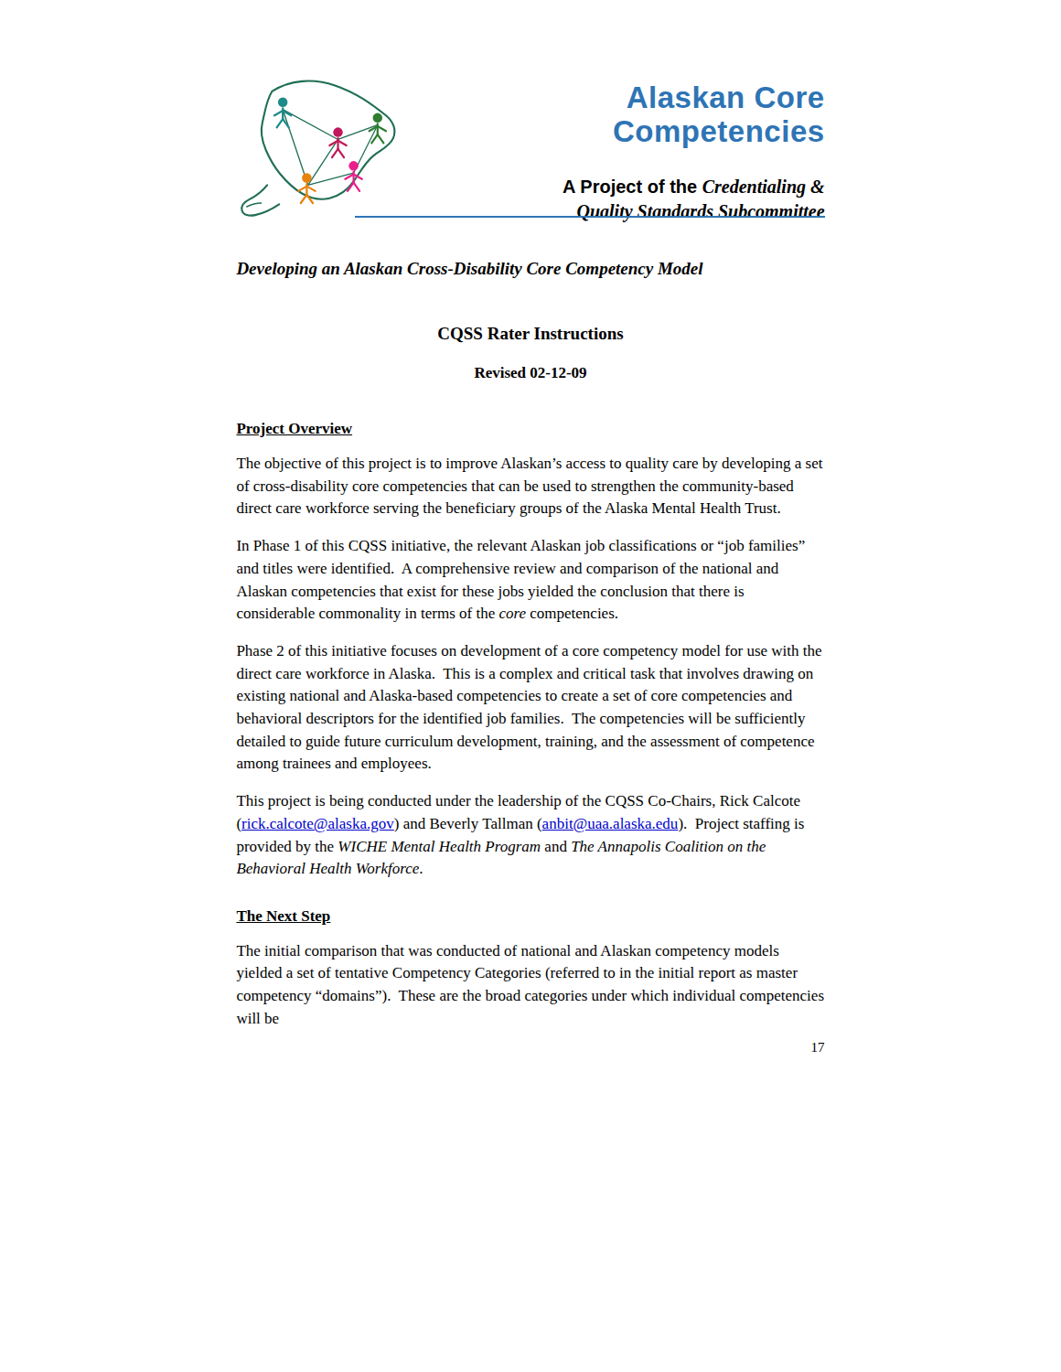Alaskan Core Competencies
A Project of the Credentialing &
Quality Standards Subcommittee
Developing an Alaskan Cross-Disability Core Competency Model
CQSS Rater Instructions
Revised 02-12-09
Project Overview
The objective of this project is to improve Alaskan’s access to quality care by developing a set of cross-disability core competencies that can be used to strengthen the community-based direct care workforce serving the beneficiary groups of the Alaska Mental Health Trust.
In Phase 1 of this CQSS initiative, the relevant Alaskan job classifications or “job families” and titles were identified. A comprehensive review and comparison of the national and Alaskan competencies that exist for these jobs yielded the conclusion that there is considerable commonality in terms of the core competencies.
Phase 2 of this initiative focuses on development of a core competency model for use with the direct care workforce in Alaska. This is a complex and critical task that involves drawing on existing national and Alaska-based competencies to create a set of core competencies and behavioral descriptors for the identified job families. The competencies will be sufficiently detailed to guide future curriculum development, training, and the assessment of competence among trainees and employees.
This project is being conducted under the leadership of the CQSS Co-Chairs, Rick Calcote (rick.calcote@alaska.gov) and Beverly Tallman (anbit@uaa.alaska.edu). Project staffing is provided by the WICHE Mental Health Program and The Annapolis Coalition on the Behavioral Health Workforce.
The Next Step
The initial comparison that was conducted of national and Alaskan competency models yielded a set of tentative Competency Categories (referred to in the initial report as master competency “domains”). These are the broad categories under which individual competencies will be
17